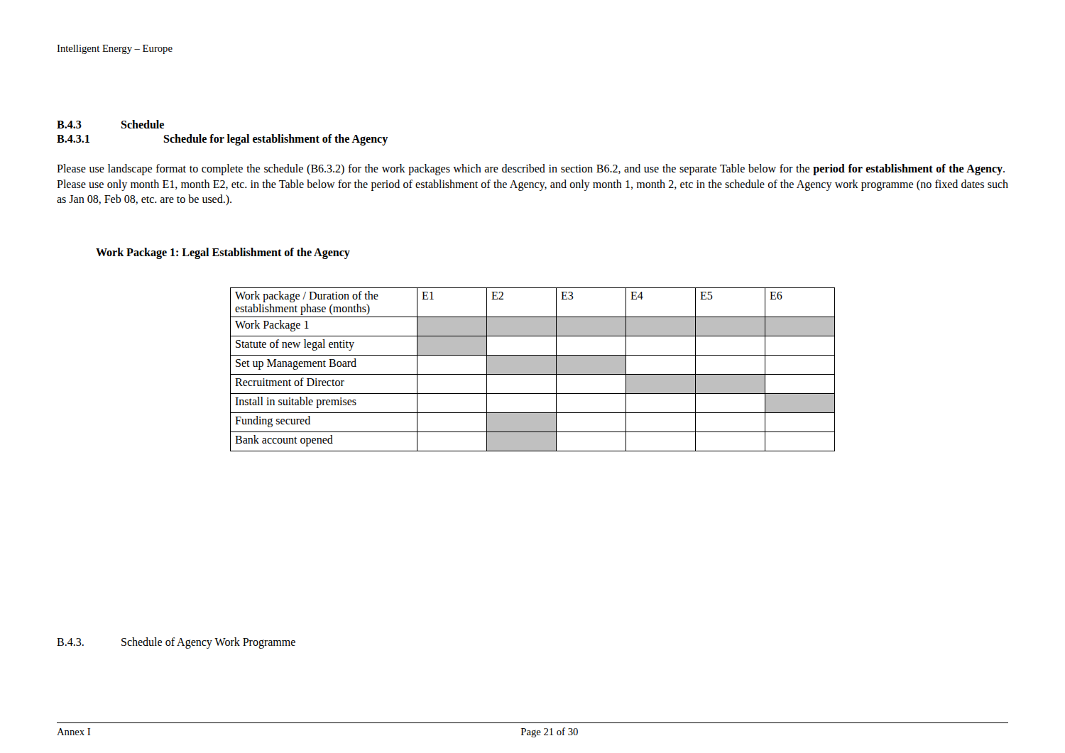Intelligent Energy – Europe
B.4.3 Schedule
B.4.3.1 Schedule for legal establishment of the Agency
Please use landscape format to complete the schedule (B6.3.2) for the work packages which are described in section B6.2, and use the separate Table below for the period for establishment of the Agency. Please use only month E1, month E2, etc. in the Table below for the period of establishment of the Agency, and only month 1, month 2, etc in the schedule of the Agency work programme (no fixed dates such as Jan 08, Feb 08, etc. are to be used.).
Work Package 1: Legal Establishment of the Agency
| Work package / Duration of the establishment phase (months) | E1 | E2 | E3 | E4 | E5 | E6 |
| Work Package 1 | | | | | | |
| Statute of new legal entity | | | | | | |
| Set up Management Board | | | | | | |
| Recruitment of Director | | | | | | |
| Install in suitable premises | | | | | | |
| Funding secured | | | | | | |
| Bank account opened | | | | | | |
B.4.3. Schedule of Agency Work Programme
Annex I
Page 21 of 30